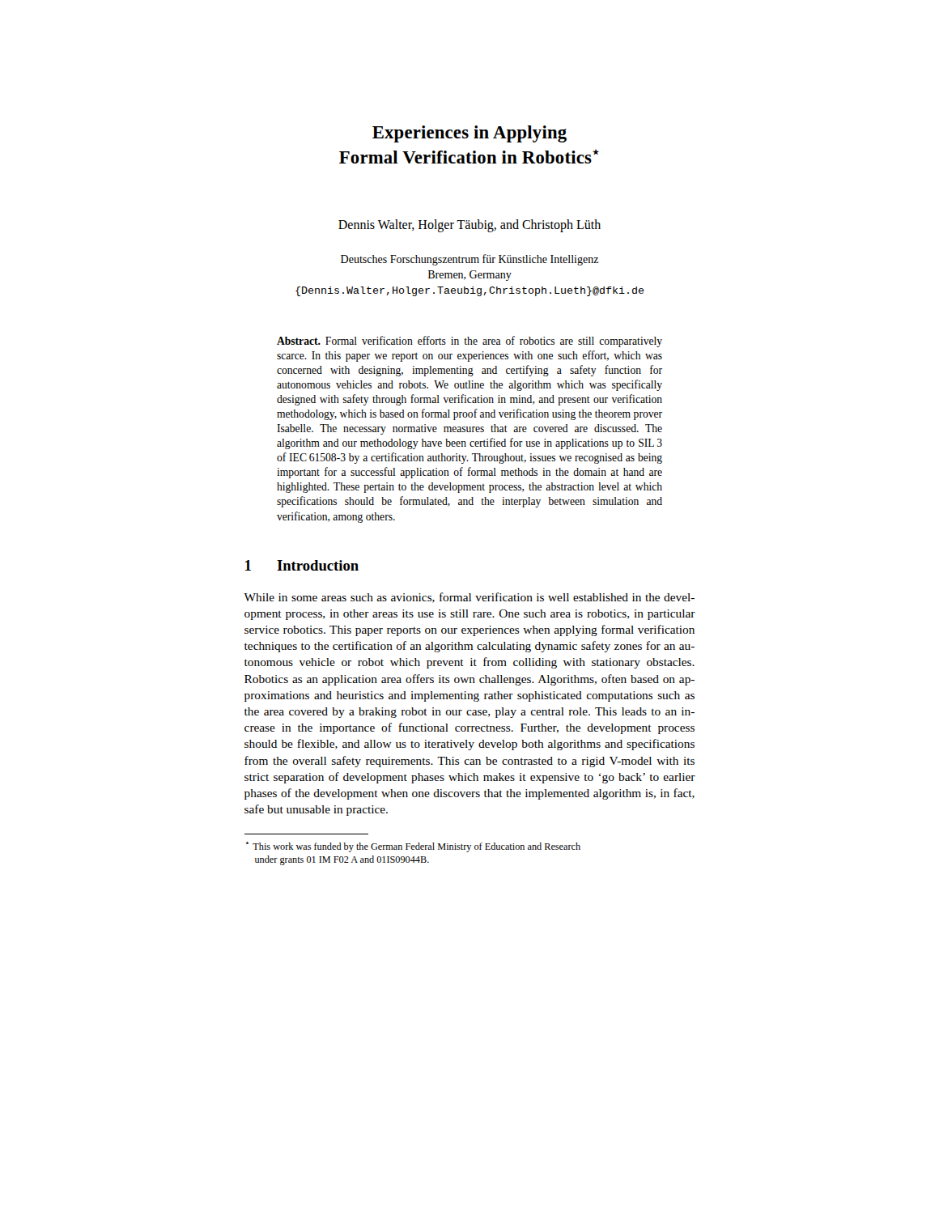Experiences in Applying
Formal Verification in Robotics⋆
Dennis Walter, Holger Täubig, and Christoph Lüth
Deutsches Forschungszentrum für Künstliche Intelligenz
Bremen, Germany
{Dennis.Walter,Holger.Taeubig,Christoph.Lueth}@dfki.de
Abstract. Formal verification efforts in the area of robotics are still comparatively scarce. In this paper we report on our experiences with one such effort, which was concerned with designing, implementing and certifying a safety function for autonomous vehicles and robots. We outline the algorithm which was specifically designed with safety through formal verification in mind, and present our verification methodology, which is based on formal proof and verification using the theorem prover Isabelle. The necessary normative measures that are covered are discussed. The algorithm and our methodology have been certified for use in applications up to SIL 3 of IEC 61508-3 by a certification authority. Throughout, issues we recognised as being important for a successful application of formal methods in the domain at hand are highlighted. These pertain to the development process, the abstraction level at which specifications should be formulated, and the interplay between simulation and verification, among others.
1 Introduction
While in some areas such as avionics, formal verification is well established in the development process, in other areas its use is still rare. One such area is robotics, in particular service robotics. This paper reports on our experiences when applying formal verification techniques to the certification of an algorithm calculating dynamic safety zones for an autonomous vehicle or robot which prevent it from colliding with stationary obstacles. Robotics as an application area offers its own challenges. Algorithms, often based on approximations and heuristics and implementing rather sophisticated computations such as the area covered by a braking robot in our case, play a central role. This leads to an increase in the importance of functional correctness. Further, the development process should be flexible, and allow us to iteratively develop both algorithms and specifications from the overall safety requirements. This can be contrasted to a rigid V-model with its strict separation of development phases which makes it expensive to ‘go back’ to earlier phases of the development when one discovers that the implemented algorithm is, in fact, safe but unusable in practice.
⋆This work was funded by the German Federal Ministry of Education and Research under grants 01 IM F02 A and 01IS09044B.